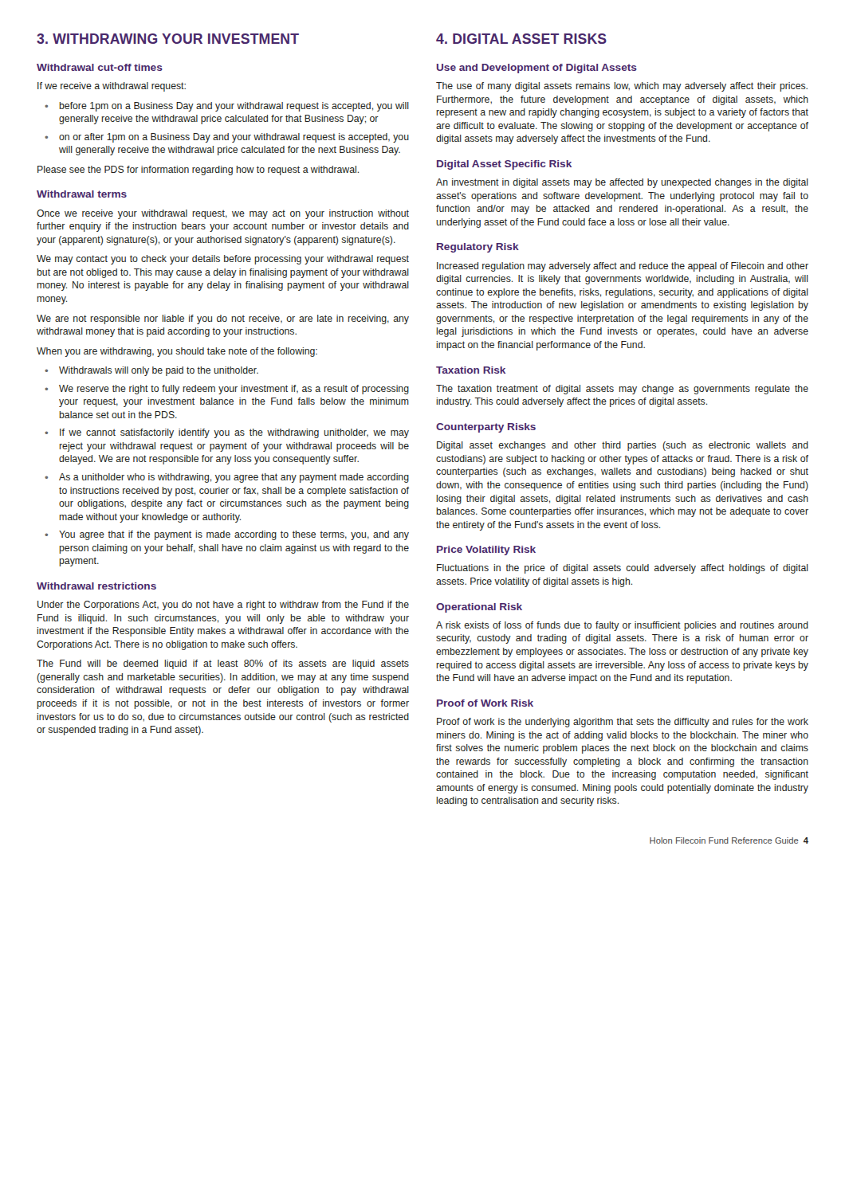3. WITHDRAWING YOUR INVESTMENT
Withdrawal cut-off times
If we receive a withdrawal request:
before 1pm on a Business Day and your withdrawal request is accepted, you will generally receive the withdrawal price calculated for that Business Day; or
on or after 1pm on a Business Day and your withdrawal request is accepted, you will generally receive the withdrawal price calculated for the next Business Day.
Please see the PDS for information regarding how to request a withdrawal.
Withdrawal terms
Once we receive your withdrawal request, we may act on your instruction without further enquiry if the instruction bears your account number or investor details and your (apparent) signature(s), or your authorised signatory's (apparent) signature(s).
We may contact you to check your details before processing your withdrawal request but are not obliged to. This may cause a delay in finalising payment of your withdrawal money. No interest is payable for any delay in finalising payment of your withdrawal money.
We are not responsible nor liable if you do not receive, or are late in receiving, any withdrawal money that is paid according to your instructions.
When you are withdrawing, you should take note of the following:
Withdrawals will only be paid to the unitholder.
We reserve the right to fully redeem your investment if, as a result of processing your request, your investment balance in the Fund falls below the minimum balance set out in the PDS.
If we cannot satisfactorily identify you as the withdrawing unitholder, we may reject your withdrawal request or payment of your withdrawal proceeds will be delayed. We are not responsible for any loss you consequently suffer.
As a unitholder who is withdrawing, you agree that any payment made according to instructions received by post, courier or fax, shall be a complete satisfaction of our obligations, despite any fact or circumstances such as the payment being made without your knowledge or authority.
You agree that if the payment is made according to these terms, you, and any person claiming on your behalf, shall have no claim against us with regard to the payment.
Withdrawal restrictions
Under the Corporations Act, you do not have a right to withdraw from the Fund if the Fund is illiquid. In such circumstances, you will only be able to withdraw your investment if the Responsible Entity makes a withdrawal offer in accordance with the Corporations Act. There is no obligation to make such offers.
The Fund will be deemed liquid if at least 80% of its assets are liquid assets (generally cash and marketable securities). In addition, we may at any time suspend consideration of withdrawal requests or defer our obligation to pay withdrawal proceeds if it is not possible, or not in the best interests of investors or former investors for us to do so, due to circumstances outside our control (such as restricted or suspended trading in a Fund asset).
4. DIGITAL ASSET RISKS
Use and Development of Digital Assets
The use of many digital assets remains low, which may adversely affect their prices. Furthermore, the future development and acceptance of digital assets, which represent a new and rapidly changing ecosystem, is subject to a variety of factors that are difficult to evaluate. The slowing or stopping of the development or acceptance of digital assets may adversely affect the investments of the Fund.
Digital Asset Specific Risk
An investment in digital assets may be affected by unexpected changes in the digital asset's operations and software development. The underlying protocol may fail to function and/or may be attacked and rendered in-operational. As a result, the underlying asset of the Fund could face a loss or lose all their value.
Regulatory Risk
Increased regulation may adversely affect and reduce the appeal of Filecoin and other digital currencies. It is likely that governments worldwide, including in Australia, will continue to explore the benefits, risks, regulations, security, and applications of digital assets. The introduction of new legislation or amendments to existing legislation by governments, or the respective interpretation of the legal requirements in any of the legal jurisdictions in which the Fund invests or operates, could have an adverse impact on the financial performance of the Fund.
Taxation Risk
The taxation treatment of digital assets may change as governments regulate the industry. This could adversely affect the prices of digital assets.
Counterparty Risks
Digital asset exchanges and other third parties (such as electronic wallets and custodians) are subject to hacking or other types of attacks or fraud. There is a risk of counterparties (such as exchanges, wallets and custodians) being hacked or shut down, with the consequence of entities using such third parties (including the Fund) losing their digital assets, digital related instruments such as derivatives and cash balances. Some counterparties offer insurances, which may not be adequate to cover the entirety of the Fund's assets in the event of loss.
Price Volatility Risk
Fluctuations in the price of digital assets could adversely affect holdings of digital assets. Price volatility of digital assets is high.
Operational Risk
A risk exists of loss of funds due to faulty or insufficient policies and routines around security, custody and trading of digital assets. There is a risk of human error or embezzlement by employees or associates. The loss or destruction of any private key required to access digital assets are irreversible. Any loss of access to private keys by the Fund will have an adverse impact on the Fund and its reputation.
Proof of Work Risk
Proof of work is the underlying algorithm that sets the difficulty and rules for the work miners do. Mining is the act of adding valid blocks to the blockchain. The miner who first solves the numeric problem places the next block on the blockchain and claims the rewards for successfully completing a block and confirming the transaction contained in the block. Due to the increasing computation needed, significant amounts of energy is consumed. Mining pools could potentially dominate the industry leading to centralisation and security risks.
Holon Filecoin Fund Reference Guide4